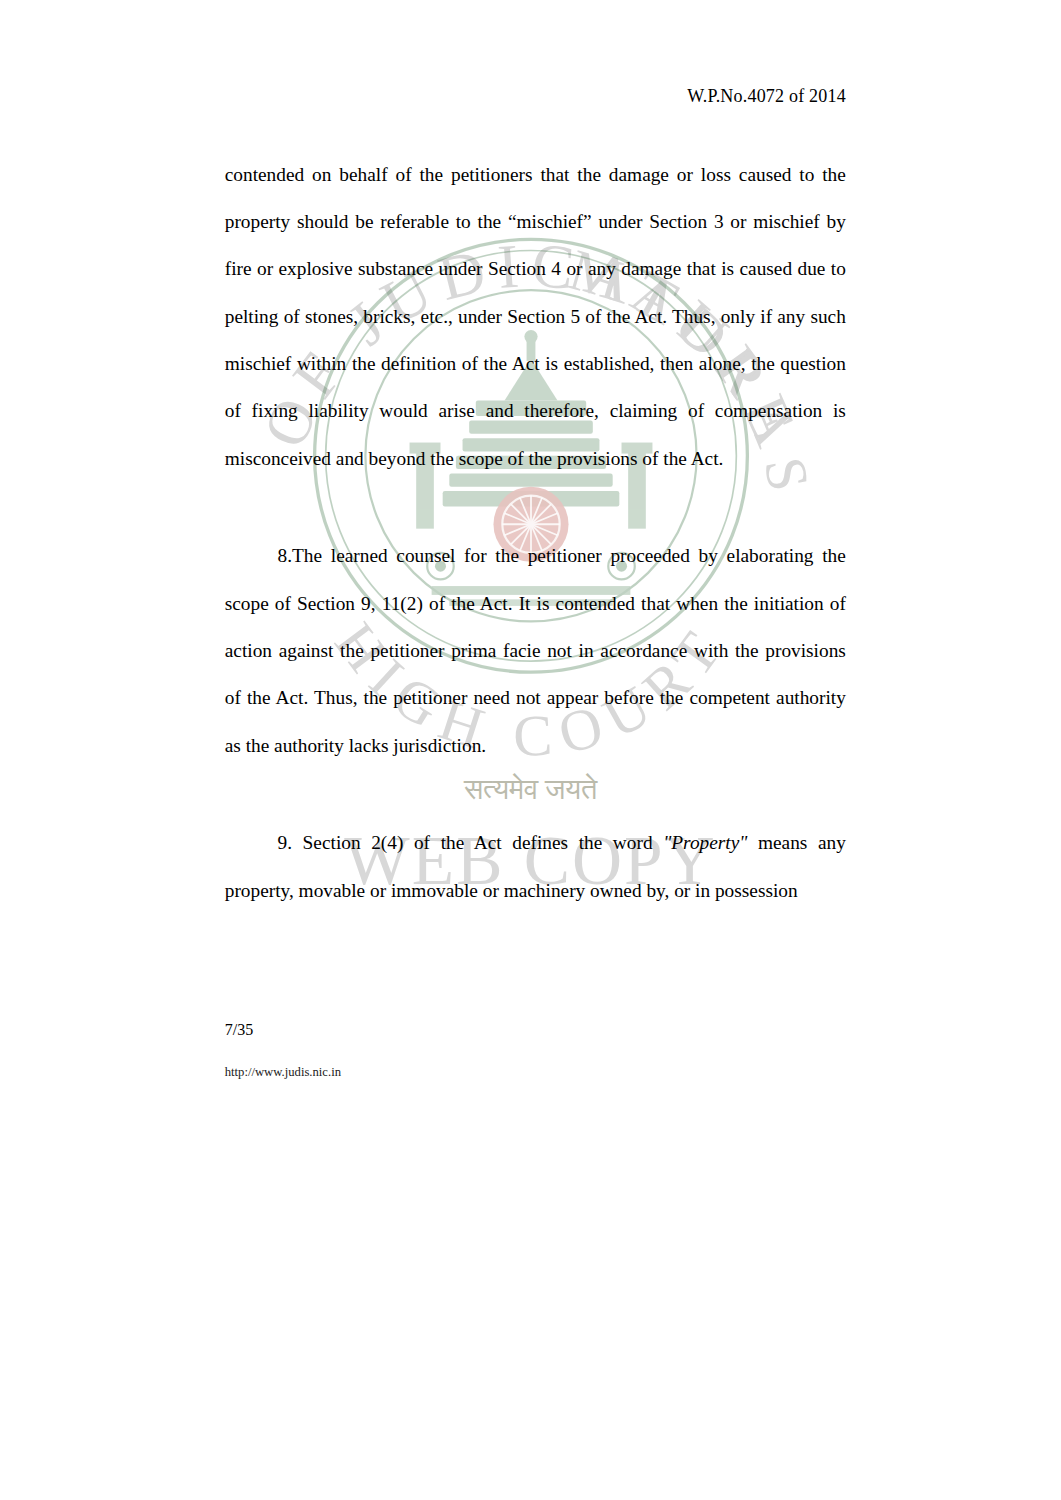OF JUDICATURE HIGH COURT MADRAS
सत्यमेव जयते
WEB COPY
W.P.No.4072 of 2014
contended on behalf of the petitioners that the damage or loss caused to the property should be referable to the “mischief” under Section 3 or mischief by fire or explosive substance under Section 4 or any damage that is caused due to pelting of stones, bricks, etc., under Section 5 of the Act. Thus, only if any such mischief within the definition of the Act is established, then alone, the question of fixing liability would arise and therefore, claiming of compensation is misconceived and beyond the scope of the provisions of the Act.
8.The learned counsel for the petitioner proceeded by elaborating the scope of Section 9, 11(2) of the Act. It is contended that when the initiation of action against the petitioner prima facie not in accordance with the provisions of the Act. Thus, the petitioner need not appear before the competent authority as the authority lacks jurisdiction.
9. Section 2(4) of the Act defines the word "Property" means any property, movable or immovable or machinery owned by, or in possession
7/35
http://www.judis.nic.in